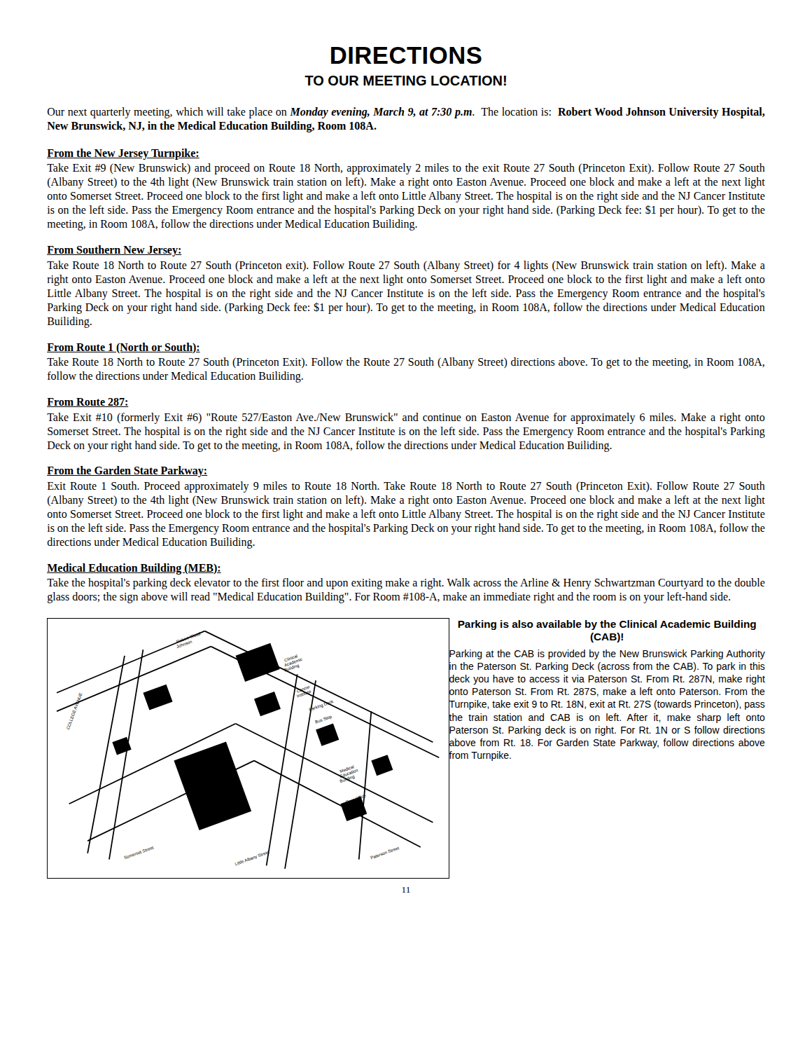DIRECTIONS
TO OUR MEETING LOCATION!
Our next quarterly meeting, which will take place on Monday evening, March 9, at 7:30 p.m. The location is: Robert Wood Johnson University Hospital, New Brunswick, NJ, in the Medical Education Building, Room 108A.
From the New Jersey Turnpike:
Take Exit #9 (New Brunswick) and proceed on Route 18 North, approximately 2 miles to the exit Route 27 South (Princeton Exit). Follow Route 27 South (Albany Street) to the 4th light (New Brunswick train station on left). Make a right onto Easton Avenue. Proceed one block and make a left at the next light onto Somerset Street. Proceed one block to the first light and make a left onto Little Albany Street. The hospital is on the right side and the NJ Cancer Institute is on the left side. Pass the Emergency Room entrance and the hospital's Parking Deck on your right hand side. (Parking Deck fee: $1 per hour). To get to the meeting, in Room 108A, follow the directions under Medical Education Builiding.
From Southern New Jersey:
Take Route 18 North to Route 27 South (Princeton exit). Follow Route 27 South (Albany Street) for 4 lights (New Brunswick train station on left). Make a right onto Easton Avenue. Proceed one block and make a left at the next light onto Somerset Street. Proceed one block to the first light and make a left onto Little Albany Street. The hospital is on the right side and the NJ Cancer Institute is on the left side. Pass the Emergency Room entrance and the hospital's Parking Deck on your right hand side. (Parking Deck fee: $1 per hour). To get to the meeting, in Room 108A, follow the directions under Medical Education Builiding.
From Route 1 (North or South):
Take Route 18 North to Route 27 South (Princeton Exit). Follow the Route 27 South (Albany Street) directions above. To get to the meeting, in Room 108A, follow the directions under Medical Education Builiding.
From Route 287:
Take Exit #10 (formerly Exit #6) "Route 527/Easton Ave./New Brunswick" and continue on Easton Avenue for approximately 6 miles. Make a right onto Somerset Street. The hospital is on the right side and the NJ Cancer Institute is on the left side. Pass the Emergency Room entrance and the hospital's Parking Deck on your right hand side. To get to the meeting, in Room 108A, follow the directions under Medical Education Builiding.
From the Garden State Parkway:
Exit Route 1 South. Proceed approximately 9 miles to Route 18 North. Take Route 18 North to Route 27 South (Princeton Exit). Follow Route 27 South (Albany Street) to the 4th light (New Brunswick train station on left). Make a right onto Easton Avenue. Proceed one block and make a left at the next light onto Somerset Street. Proceed one block to the first light and make a left onto Little Albany Street. The hospital is on the right side and the NJ Cancer Institute is on the left side. Pass the Emergency Room entrance and the hospital's Parking Deck on your right hand side. To get to the meeting, in Room 108A, follow the directions under Medical Education Builiding.
Medical Education Building (MEB):
Take the hospital's parking deck elevator to the first floor and upon exiting make a right. Walk across the Arline & Henry Schwartzman Courtyard to the double glass doors; the sign above will read "Medical Education Building". For Room #108-A, make an immediate right and the room is on your left-hand side.
| Robert Wood Johnson Clinical Academic Building Cancer Institute Parking Deck Bus Stop Medical Education Building Post Office COLLEGE AVENUE Somerset Street Little Albany Street Paterson Street | Parking is also available by the Clinical Academic Building (CAB)! Parking at the CAB is provided by the New Brunswick Parking Authority in the Paterson St. Parking Deck (across from the CAB). To park in this deck you have to access it via Paterson St. From Rt. 287N, make right onto Paterson St. From Rt. 287S, make a left onto Paterson. From the Turnpike, take exit 9 to Rt. 18N, exit at Rt. 27S (towards Princeton), pass the train station and CAB is on left. After it, make sharp left onto Paterson St. Parking deck is on right. For Rt. 1N or S follow directions above from Rt. 18. For Garden State Parkway, follow directions above from Turnpike. |
11